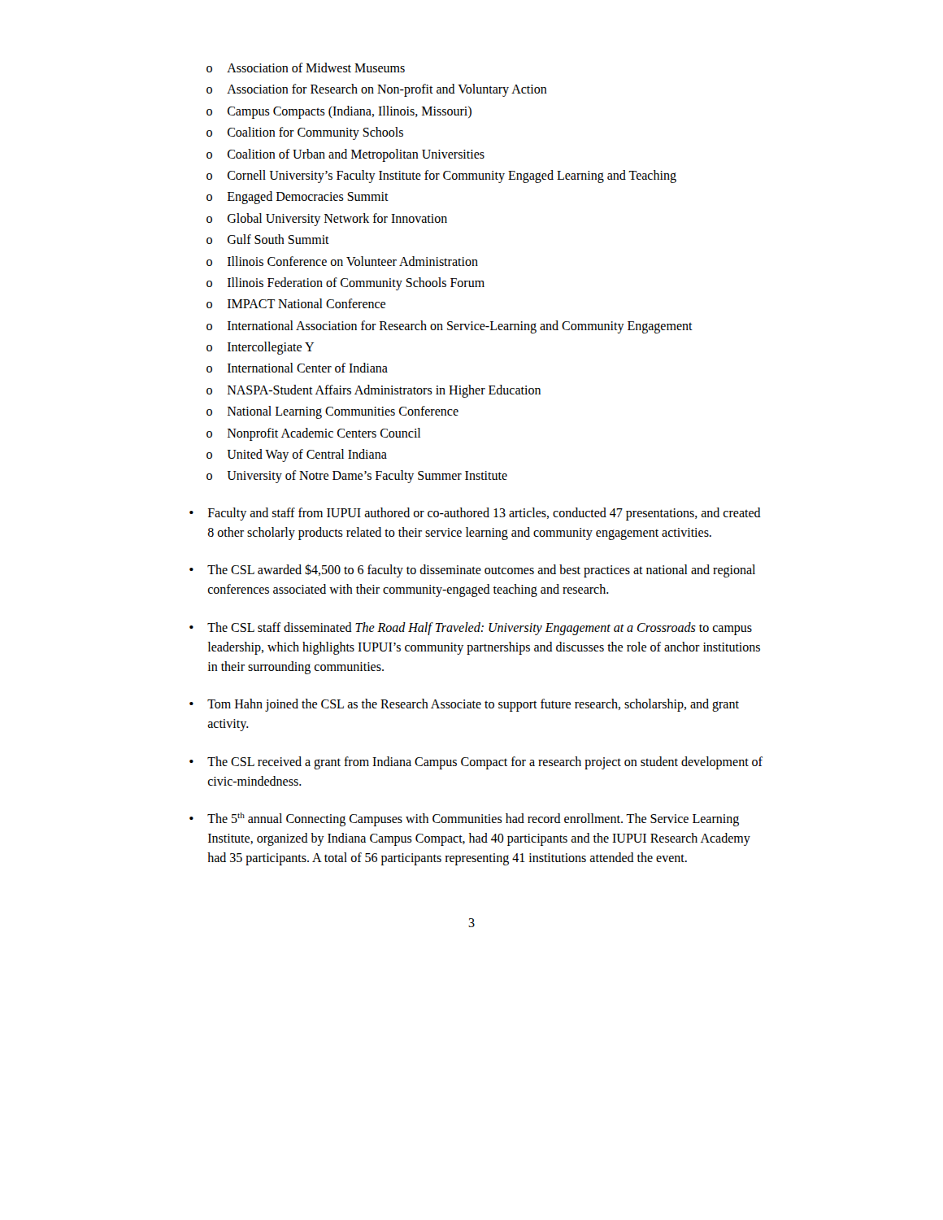Association of Midwest Museums
Association for Research on Non-profit and Voluntary Action
Campus Compacts (Indiana, Illinois, Missouri)
Coalition for Community Schools
Coalition of Urban and Metropolitan Universities
Cornell University’s Faculty Institute for Community Engaged Learning and Teaching
Engaged Democracies Summit
Global University Network for Innovation
Gulf South Summit
Illinois Conference on Volunteer Administration
Illinois Federation of Community Schools Forum
IMPACT National Conference
International Association for Research on Service-Learning and Community Engagement
Intercollegiate Y
International Center of Indiana
NASPA-Student Affairs Administrators in Higher Education
National Learning Communities Conference
Nonprofit Academic Centers Council
United Way of Central Indiana
University of Notre Dame’s Faculty Summer Institute
Faculty and staff from IUPUI authored or co-authored 13 articles, conducted 47 presentations, and created 8 other scholarly products related to their service learning and community engagement activities.
The CSL awarded $4,500 to 6 faculty to disseminate outcomes and best practices at national and regional conferences associated with their community-engaged teaching and research.
The CSL staff disseminated The Road Half Traveled: University Engagement at a Crossroads to campus leadership, which highlights IUPUI’s community partnerships and discusses the role of anchor institutions in their surrounding communities.
Tom Hahn joined the CSL as the Research Associate to support future research, scholarship, and grant activity.
The CSL received a grant from Indiana Campus Compact for a research project on student development of civic-mindedness.
The 5th annual Connecting Campuses with Communities had record enrollment. The Service Learning Institute, organized by Indiana Campus Compact, had 40 participants and the IUPUI Research Academy had 35 participants. A total of 56 participants representing 41 institutions attended the event.
3